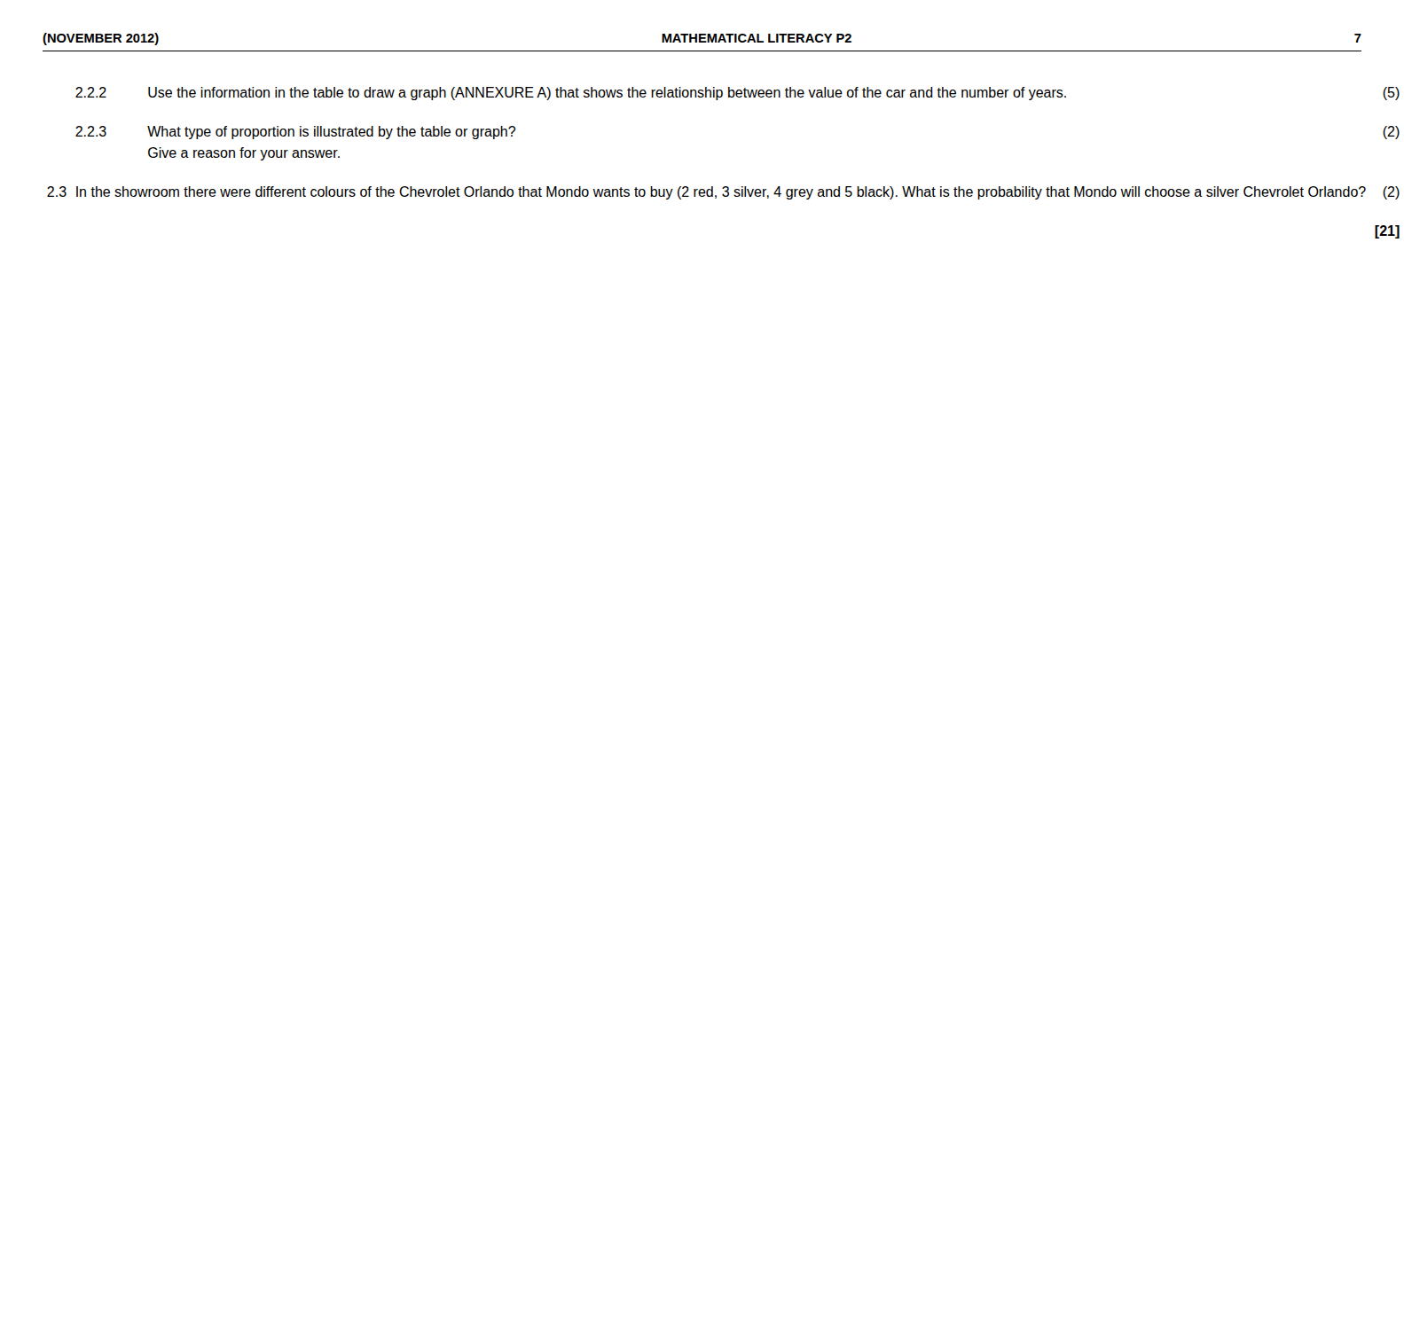(NOVEMBER 2012) MATHEMATICAL LITERACY P2 7
| | 2.2.2 | Use the information in the table to draw a graph (ANNEXURE A) that shows the relationship between the value of the car and the number of years. | (5) |
| | 2.2.3 | What type of proportion is illustrated by the table or graph? Give a reason for your answer. | (2) |
| 2.3 | In the showroom there were different colours of the Chevrolet Orlando that Mondo wants to buy (2 red, 3 silver, 4 grey and 5 black). What is the probability that Mondo will choose a silver Chevrolet Orlando? | (2) |
| | [21] |